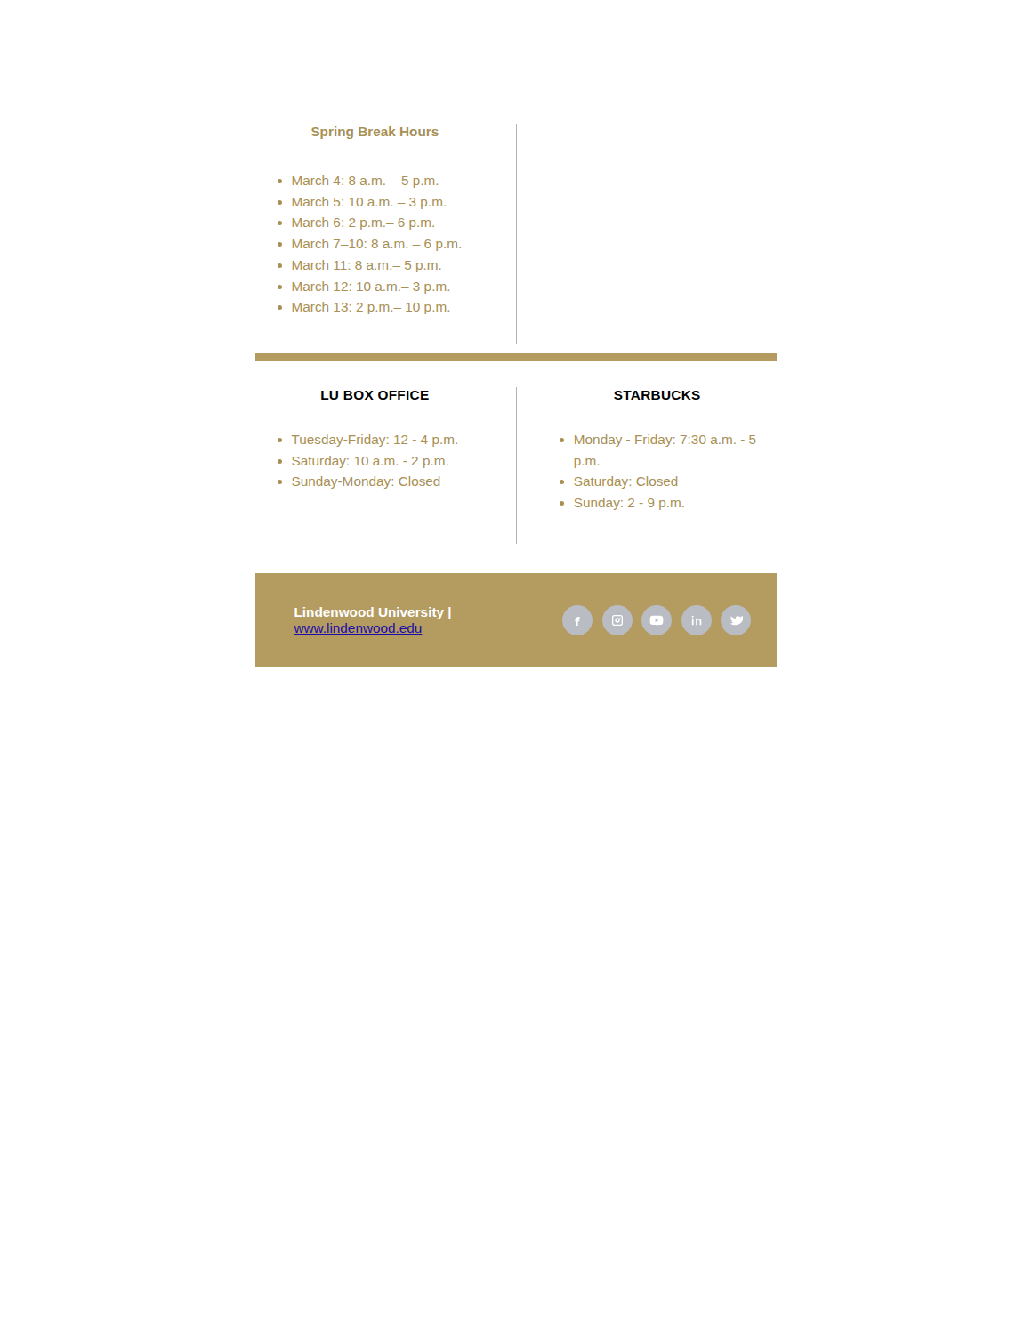Spring Break Hours
March 4: 8 a.m. – 5 p.m.
March 5: 10 a.m. – 3 p.m.
March 6: 2 p.m.– 6 p.m.
March 7–10: 8 a.m. – 6 p.m.
March 11: 8 a.m.– 5 p.m.
March 12: 10 a.m.– 3 p.m.
March 13: 2 p.m.– 10 p.m.
LU BOX OFFICE
Tuesday-Friday: 12 - 4 p.m.
Saturday: 10 a.m. - 2 p.m.
Sunday-Monday: Closed
STARBUCKS
Monday - Friday: 7:30 a.m. - 5 p.m.
Saturday: Closed
Sunday: 2 - 9 p.m.
Lindenwood University | www.lindenwood.edu